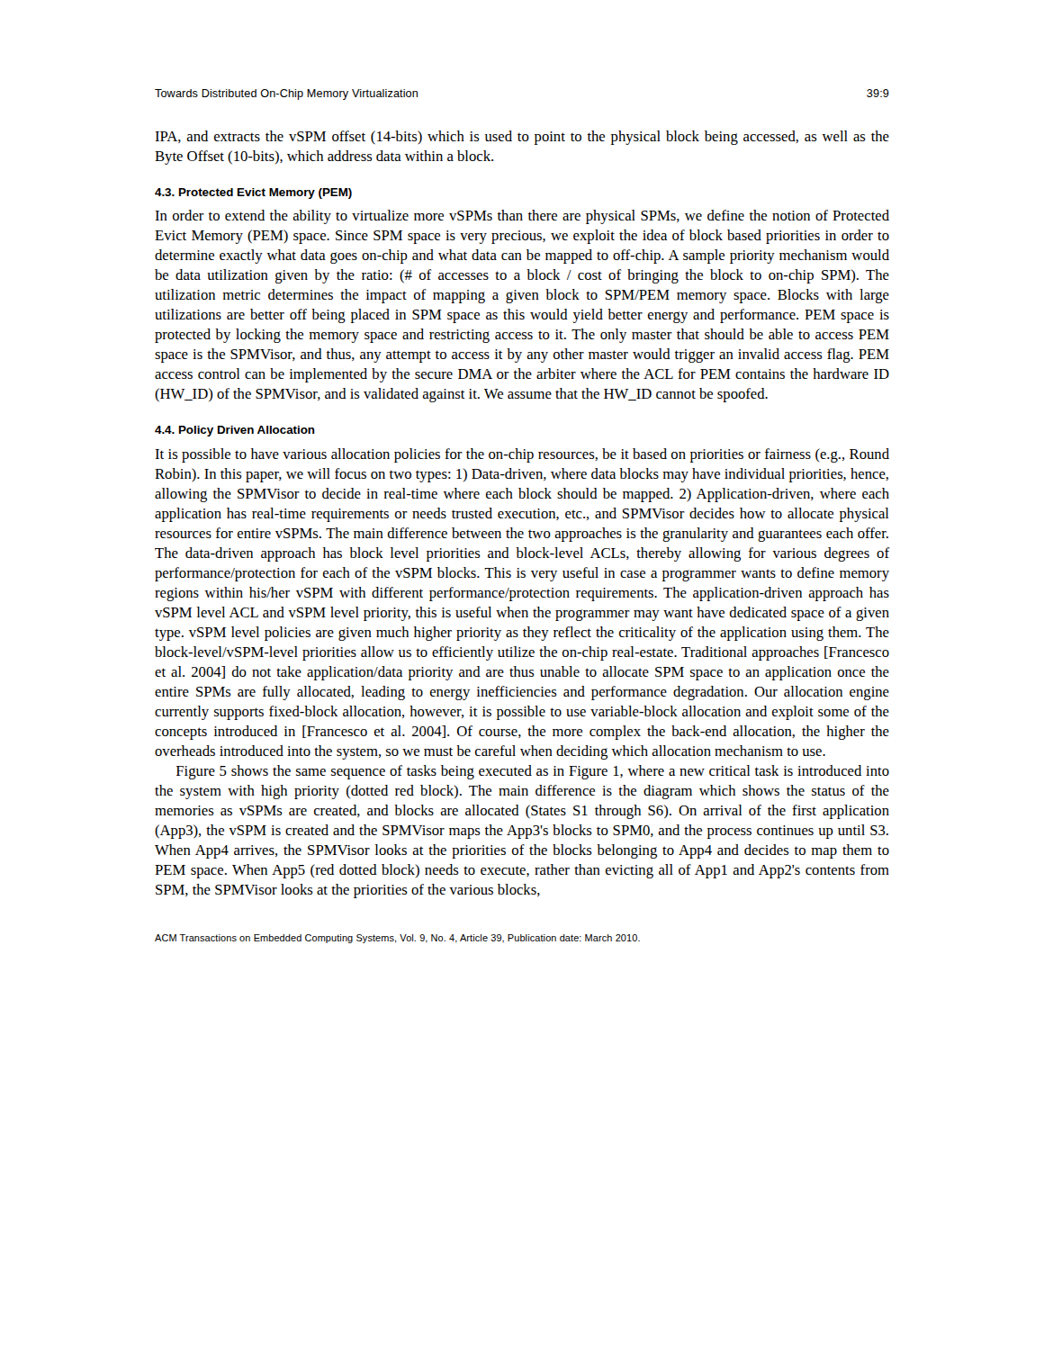Towards Distributed On-Chip Memory Virtualization 39:9
IPA, and extracts the vSPM offset (14-bits) which is used to point to the physical block being accessed, as well as the Byte Offset (10-bits), which address data within a block.
4.3. Protected Evict Memory (PEM)
In order to extend the ability to virtualize more vSPMs than there are physical SPMs, we define the notion of Protected Evict Memory (PEM) space. Since SPM space is very precious, we exploit the idea of block based priorities in order to determine exactly what data goes on-chip and what data can be mapped to off-chip. A sample priority mechanism would be data utilization given by the ratio: (# of accesses to a block / cost of bringing the block to on-chip SPM). The utilization metric determines the impact of mapping a given block to SPM/PEM memory space. Blocks with large utilizations are better off being placed in SPM space as this would yield better energy and performance. PEM space is protected by locking the memory space and restricting access to it. The only master that should be able to access PEM space is the SPMVisor, and thus, any attempt to access it by any other master would trigger an invalid access flag. PEM access control can be implemented by the secure DMA or the arbiter where the ACL for PEM contains the hardware ID (HW_ID) of the SPMVisor, and is validated against it. We assume that the HW_ID cannot be spoofed.
4.4. Policy Driven Allocation
It is possible to have various allocation policies for the on-chip resources, be it based on priorities or fairness (e.g., Round Robin). In this paper, we will focus on two types: 1) Data-driven, where data blocks may have individual priorities, hence, allowing the SPMVisor to decide in real-time where each block should be mapped. 2) Application-driven, where each application has real-time requirements or needs trusted execution, etc., and SPMVisor decides how to allocate physical resources for entire vSPMs. The main difference between the two approaches is the granularity and guarantees each offer. The data-driven approach has block level priorities and block-level ACLs, thereby allowing for various degrees of performance/protection for each of the vSPM blocks. This is very useful in case a programmer wants to define memory regions within his/her vSPM with different performance/protection requirements. The application-driven approach has vSPM level ACL and vSPM level priority, this is useful when the programmer may want have dedicated space of a given type. vSPM level policies are given much higher priority as they reflect the criticality of the application using them. The block-level/vSPM-level priorities allow us to efficiently utilize the on-chip real-estate. Traditional approaches [Francesco et al. 2004] do not take application/data priority and are thus unable to allocate SPM space to an application once the entire SPMs are fully allocated, leading to energy inefficiencies and performance degradation. Our allocation engine currently supports fixed-block allocation, however, it is possible to use variable-block allocation and exploit some of the concepts introduced in [Francesco et al. 2004]. Of course, the more complex the back-end allocation, the higher the overheads introduced into the system, so we must be careful when deciding which allocation mechanism to use.
Figure 5 shows the same sequence of tasks being executed as in Figure 1, where a new critical task is introduced into the system with high priority (dotted red block). The main difference is the diagram which shows the status of the memories as vSPMs are created, and blocks are allocated (States S1 through S6). On arrival of the first application (App3), the vSPM is created and the SPMVisor maps the App3's blocks to SPM0, and the process continues up until S3. When App4 arrives, the SPMVisor looks at the priorities of the blocks belonging to App4 and decides to map them to PEM space. When App5 (red dotted block) needs to execute, rather than evicting all of App1 and App2's contents from SPM, the SPMVisor looks at the priorities of the various blocks,
ACM Transactions on Embedded Computing Systems, Vol. 9, No. 4, Article 39, Publication date: March 2010.